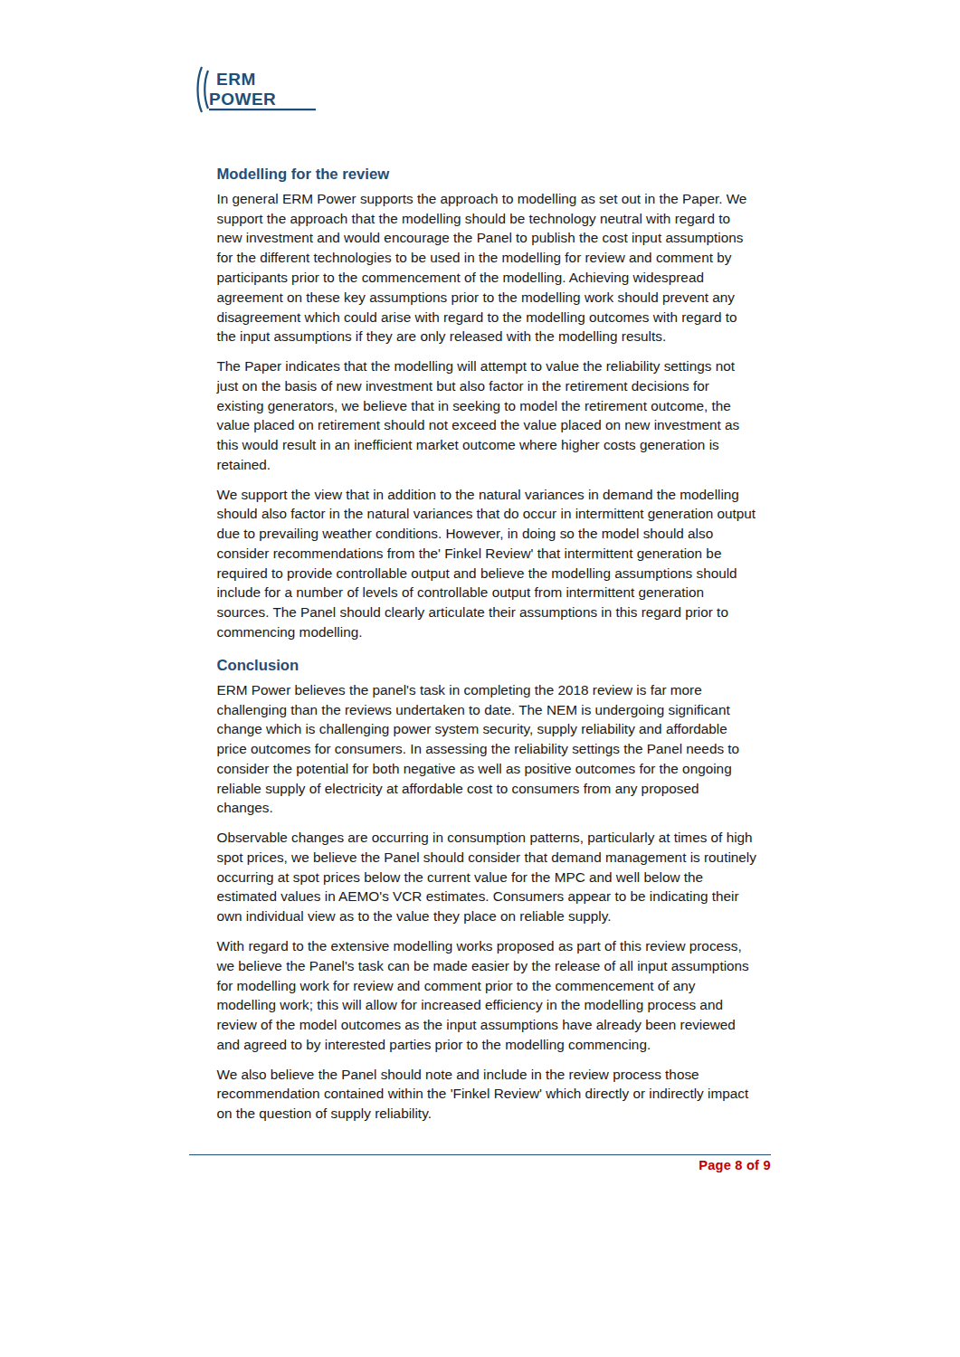ERM POWER
Modelling for the review
In general ERM Power supports the approach to modelling as set out in the Paper. We support the approach that the modelling should be technology neutral with regard to new investment and would encourage the Panel to publish the cost input assumptions for the different technologies to be used in the modelling for review and comment by participants prior to the commencement of the modelling. Achieving widespread agreement on these key assumptions prior to the modelling work should prevent any disagreement which could arise with regard to the modelling outcomes with regard to the input assumptions if they are only released with the modelling results.
The Paper indicates that the modelling will attempt to value the reliability settings not just on the basis of new investment but also factor in the retirement decisions for existing generators, we believe that in seeking to model the retirement outcome, the value placed on retirement should not exceed the value placed on new investment as this would result in an inefficient market outcome where higher costs generation is retained.
We support the view that in addition to the natural variances in demand the modelling should also factor in the natural variances that do occur in intermittent generation output due to prevailing weather conditions. However, in doing so the model should also consider recommendations from the' Finkel Review' that intermittent generation be required to provide controllable output and believe the modelling assumptions should include for a number of levels of controllable output from intermittent generation sources. The Panel should clearly articulate their assumptions in this regard prior to commencing modelling.
Conclusion
ERM Power believes the panel's task in completing the 2018 review is far more challenging than the reviews undertaken to date. The NEM is undergoing significant change which is challenging power system security, supply reliability and affordable price outcomes for consumers. In assessing the reliability settings the Panel needs to consider the potential for both negative as well as positive outcomes for the ongoing reliable supply of electricity at affordable cost to consumers from any proposed changes.
Observable changes are occurring in consumption patterns, particularly at times of high spot prices, we believe the Panel should consider that demand management is routinely occurring at spot prices below the current value for the MPC and well below the estimated values in AEMO's VCR estimates. Consumers appear to be indicating their own individual view as to the value they place on reliable supply.
With regard to the extensive modelling works proposed as part of this review process, we believe the Panel's task can be made easier by the release of all input assumptions for modelling work for review and comment prior to the commencement of any modelling work; this will allow for increased efficiency in the modelling process and review of the model outcomes as the input assumptions have already been reviewed and agreed to by interested parties prior to the modelling commencing.
We also believe the Panel should note and include in the review process those recommendation contained within the 'Finkel Review' which directly or indirectly impact on the question of supply reliability.
Page 8 of 9